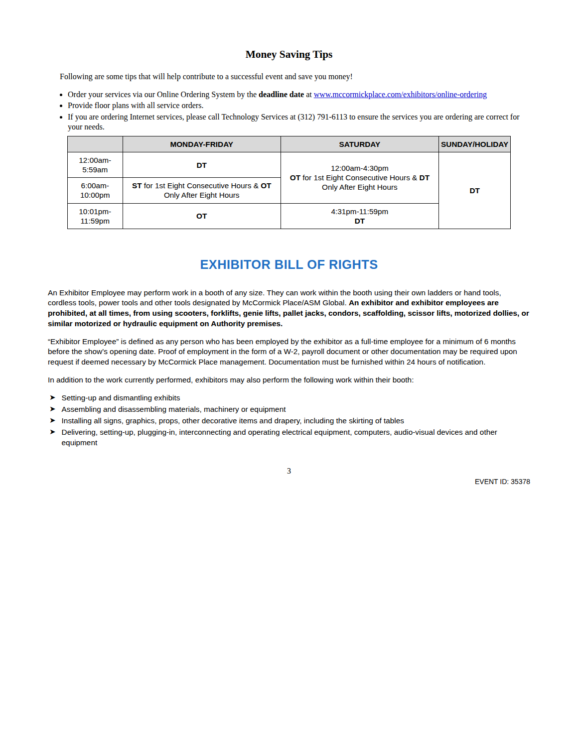Money Saving Tips
Following are some tips that will help contribute to a successful event and save you money!
Order your services via our Online Ordering System by the deadline date at www.mccormickplace.com/exhibitors/online-ordering
Provide floor plans with all service orders.
If you are ordering Internet services, please call Technology Services at (312) 791-6113 to ensure the services you are ordering are correct for your needs.
| | MONDAY-FRIDAY | SATURDAY | SUNDAY/HOLIDAY |
| 12:00am-5:59am | DT | 12:00am-4:30pm OT for 1st Eight Consecutive Hours & DT Only After Eight Hours | DT |
| 6:00am-10:00pm | ST for 1st Eight Consecutive Hours & OT Only After Eight Hours |
| 10:01pm-11:59pm | OT | 4:31pm-11:59pm DT |
EXHIBITOR BILL OF RIGHTS
An Exhibitor Employee may perform work in a booth of any size. They can work within the booth using their own ladders or hand tools, cordless tools, power tools and other tools designated by McCormick Place/ASM Global. An exhibitor and exhibitor employees are prohibited, at all times, from using scooters, forklifts, genie lifts, pallet jacks, condors, scaffolding, scissor lifts, motorized dollies, or similar motorized or hydraulic equipment on Authority premises.
“Exhibitor Employee” is defined as any person who has been employed by the exhibitor as a full-time employee for a minimum of 6 months before the show’s opening date. Proof of employment in the form of a W-2, payroll document or other documentation may be required upon request if deemed necessary by McCormick Place management. Documentation must be furnished within 24 hours of notification.
In addition to the work currently performed, exhibitors may also perform the following work within their booth:
Setting-up and dismantling exhibits
Assembling and disassembling materials, machinery or equipment
Installing all signs, graphics, props, other decorative items and drapery, including the skirting of tables
Delivering, setting-up, plugging-in, interconnecting and operating electrical equipment, computers, audio-visual devices and other equipment
3
EVENT ID: 35378